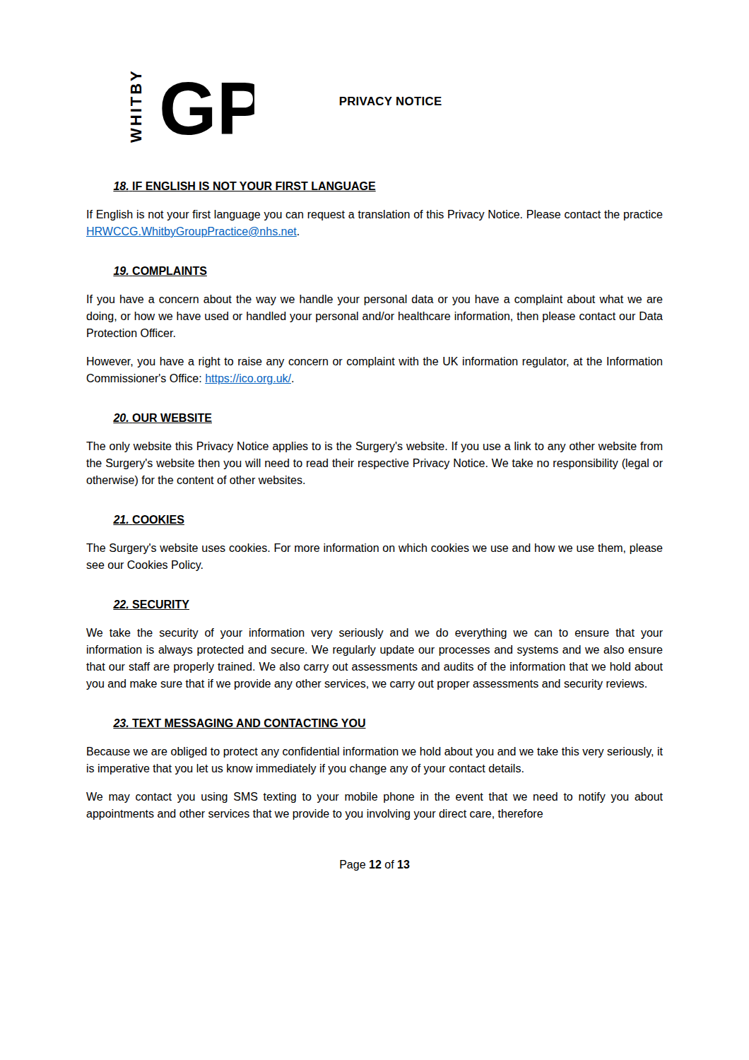WHITBY GP
PRIVACY NOTICE
18. IF ENGLISH IS NOT YOUR FIRST LANGUAGE
If English is not your first language you can request a translation of this Privacy Notice. Please contact the practice HRWCCG.WhitbyGroupPractice@nhs.net.
19. COMPLAINTS
If you have a concern about the way we handle your personal data or you have a complaint about what we are doing, or how we have used or handled your personal and/or healthcare information, then please contact our Data Protection Officer.
However, you have a right to raise any concern or complaint with the UK information regulator, at the Information Commissioner's Office: https://ico.org.uk/.
20. OUR WEBSITE
The only website this Privacy Notice applies to is the Surgery's website. If you use a link to any other website from the Surgery's website then you will need to read their respective Privacy Notice. We take no responsibility (legal or otherwise) for the content of other websites.
21. COOKIES
The Surgery's website uses cookies. For more information on which cookies we use and how we use them, please see our Cookies Policy.
22. SECURITY
We take the security of your information very seriously and we do everything we can to ensure that your information is always protected and secure. We regularly update our processes and systems and we also ensure that our staff are properly trained. We also carry out assessments and audits of the information that we hold about you and make sure that if we provide any other services, we carry out proper assessments and security reviews.
23. TEXT MESSAGING AND CONTACTING YOU
Because we are obliged to protect any confidential information we hold about you and we take this very seriously, it is imperative that you let us know immediately if you change any of your contact details.
We may contact you using SMS texting to your mobile phone in the event that we need to notify you about appointments and other services that we provide to you involving your direct care, therefore
Page 12 of 13